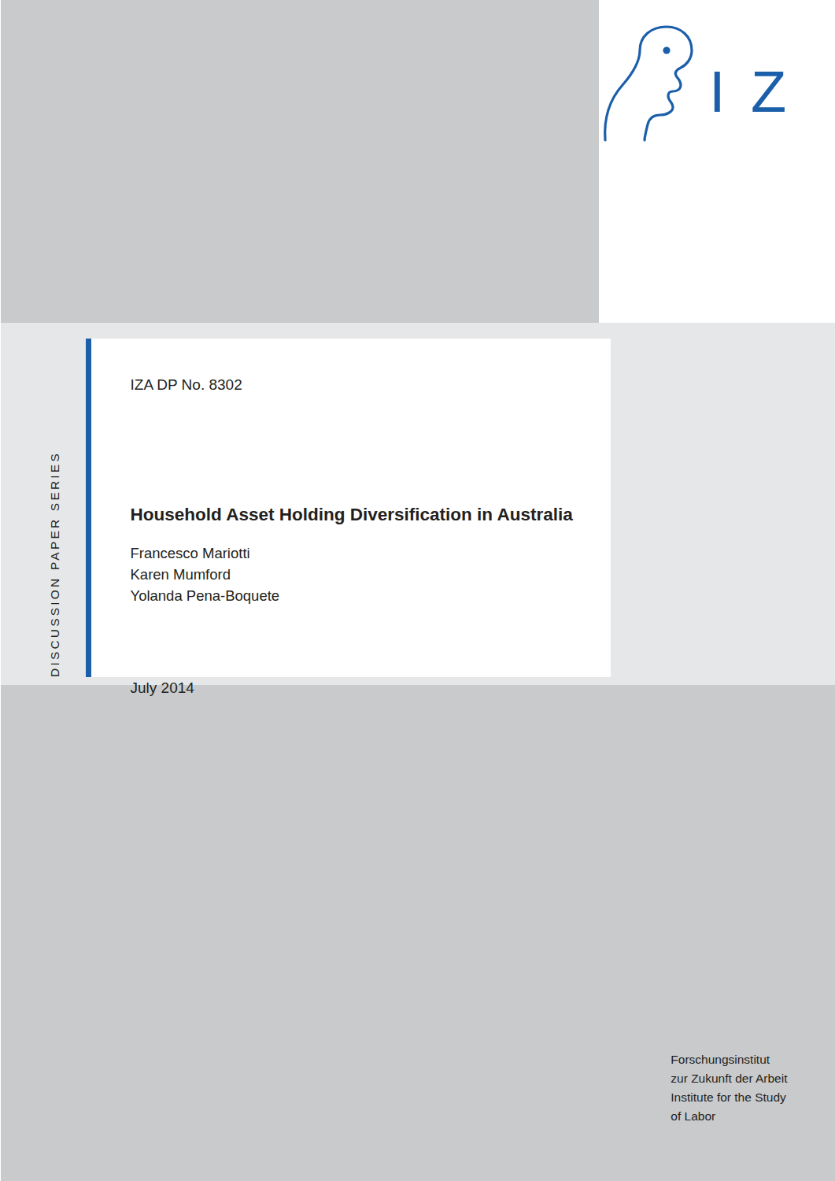I Z A
DISCUSSION PAPER SERIES
IZA DP No. 8302
Household Asset Holding Diversification in Australia
Francesco Mariotti Karen Mumford Yolanda Pena-Boquete
July 2014
Forschungsinstitut zur Zukunft der Arbeit Institute for the Study of Labor